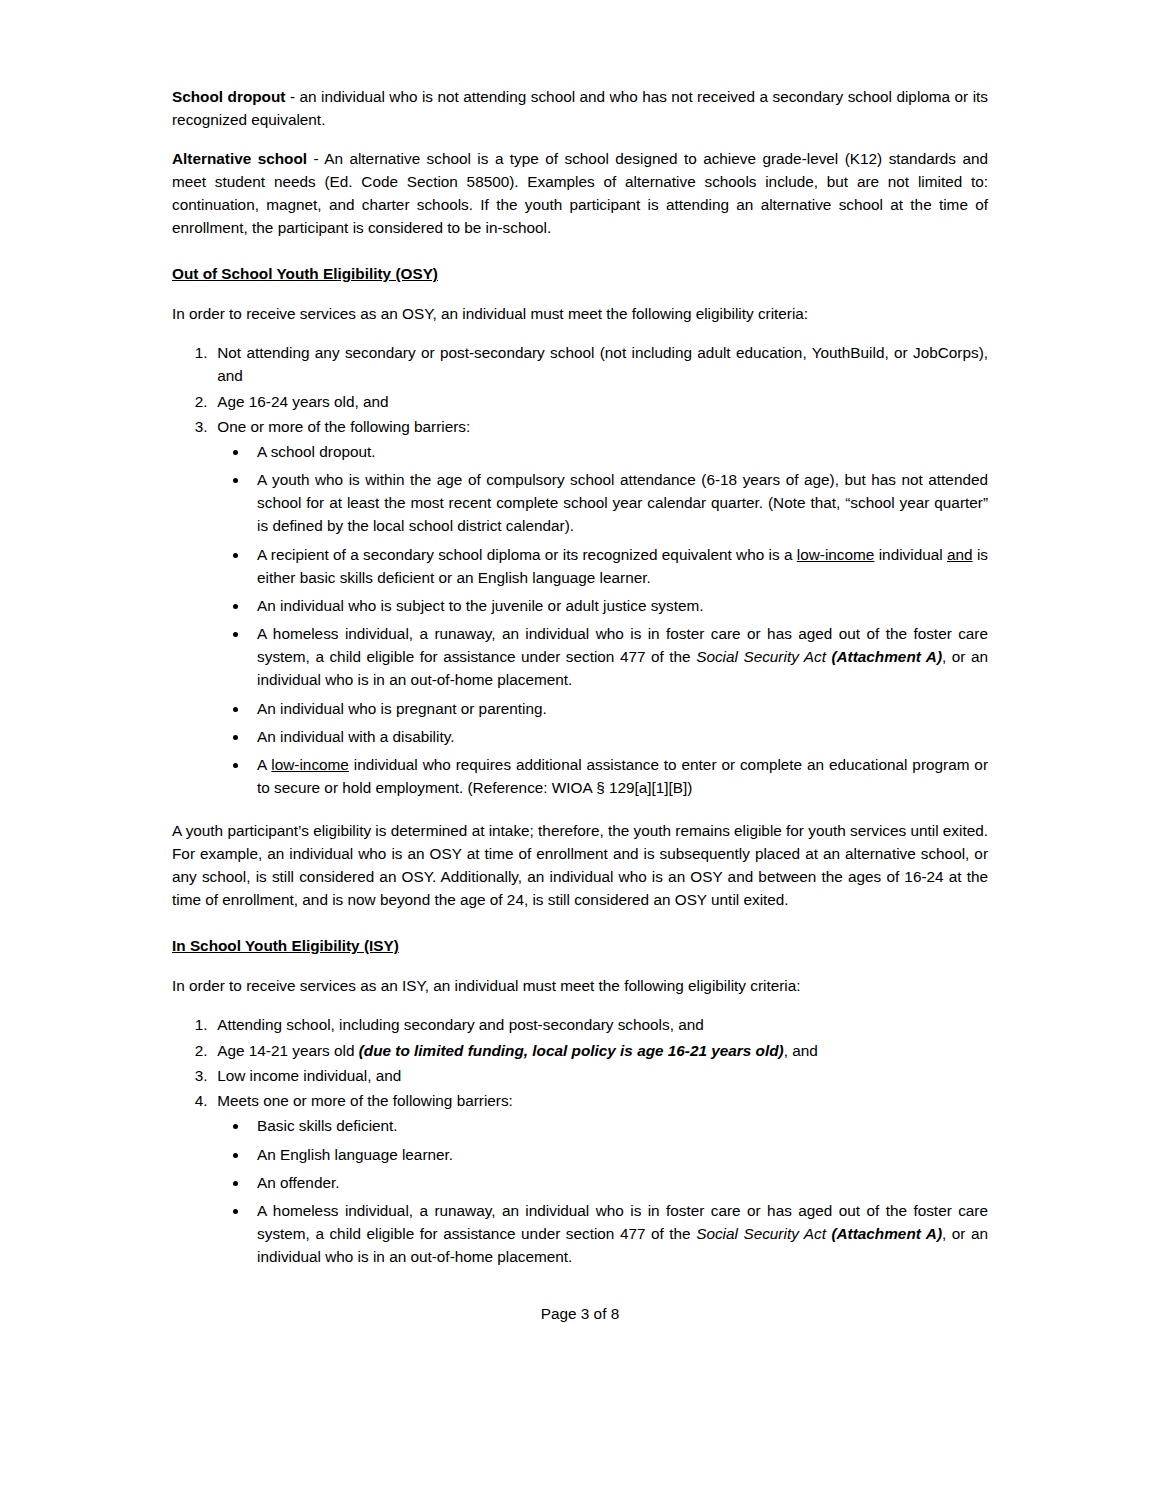School dropout - an individual who is not attending school and who has not received a secondary school diploma or its recognized equivalent.
Alternative school - An alternative school is a type of school designed to achieve grade-level (K12) standards and meet student needs (Ed. Code Section 58500). Examples of alternative schools include, but are not limited to: continuation, magnet, and charter schools. If the youth participant is attending an alternative school at the time of enrollment, the participant is considered to be in-school.
Out of School Youth Eligibility (OSY)
In order to receive services as an OSY, an individual must meet the following eligibility criteria:
Not attending any secondary or post-secondary school (not including adult education, YouthBuild, or JobCorps), and
Age 16-24 years old, and
One or more of the following barriers:
A school dropout.
A youth who is within the age of compulsory school attendance (6-18 years of age), but has not attended school for at least the most recent complete school year calendar quarter. (Note that, “school year quarter” is defined by the local school district calendar).
A recipient of a secondary school diploma or its recognized equivalent who is a low-income individual and is either basic skills deficient or an English language learner.
An individual who is subject to the juvenile or adult justice system.
A homeless individual, a runaway, an individual who is in foster care or has aged out of the foster care system, a child eligible for assistance under section 477 of the Social Security Act (Attachment A), or an individual who is in an out-of-home placement.
An individual who is pregnant or parenting.
An individual with a disability.
A low-income individual who requires additional assistance to enter or complete an educational program or to secure or hold employment. (Reference: WIOA § 129[a][1][B])
A youth participant’s eligibility is determined at intake; therefore, the youth remains eligible for youth services until exited. For example, an individual who is an OSY at time of enrollment and is subsequently placed at an alternative school, or any school, is still considered an OSY. Additionally, an individual who is an OSY and between the ages of 16-24 at the time of enrollment, and is now beyond the age of 24, is still considered an OSY until exited.
In School Youth Eligibility (ISY)
In order to receive services as an ISY, an individual must meet the following eligibility criteria:
Attending school, including secondary and post-secondary schools, and
Age 14-21 years old (due to limited funding, local policy is age 16-21 years old), and
Low income individual, and
Meets one or more of the following barriers:
Basic skills deficient.
An English language learner.
An offender.
A homeless individual, a runaway, an individual who is in foster care or has aged out of the foster care system, a child eligible for assistance under section 477 of the Social Security Act (Attachment A), or an individual who is in an out-of-home placement.
Page 3 of 8